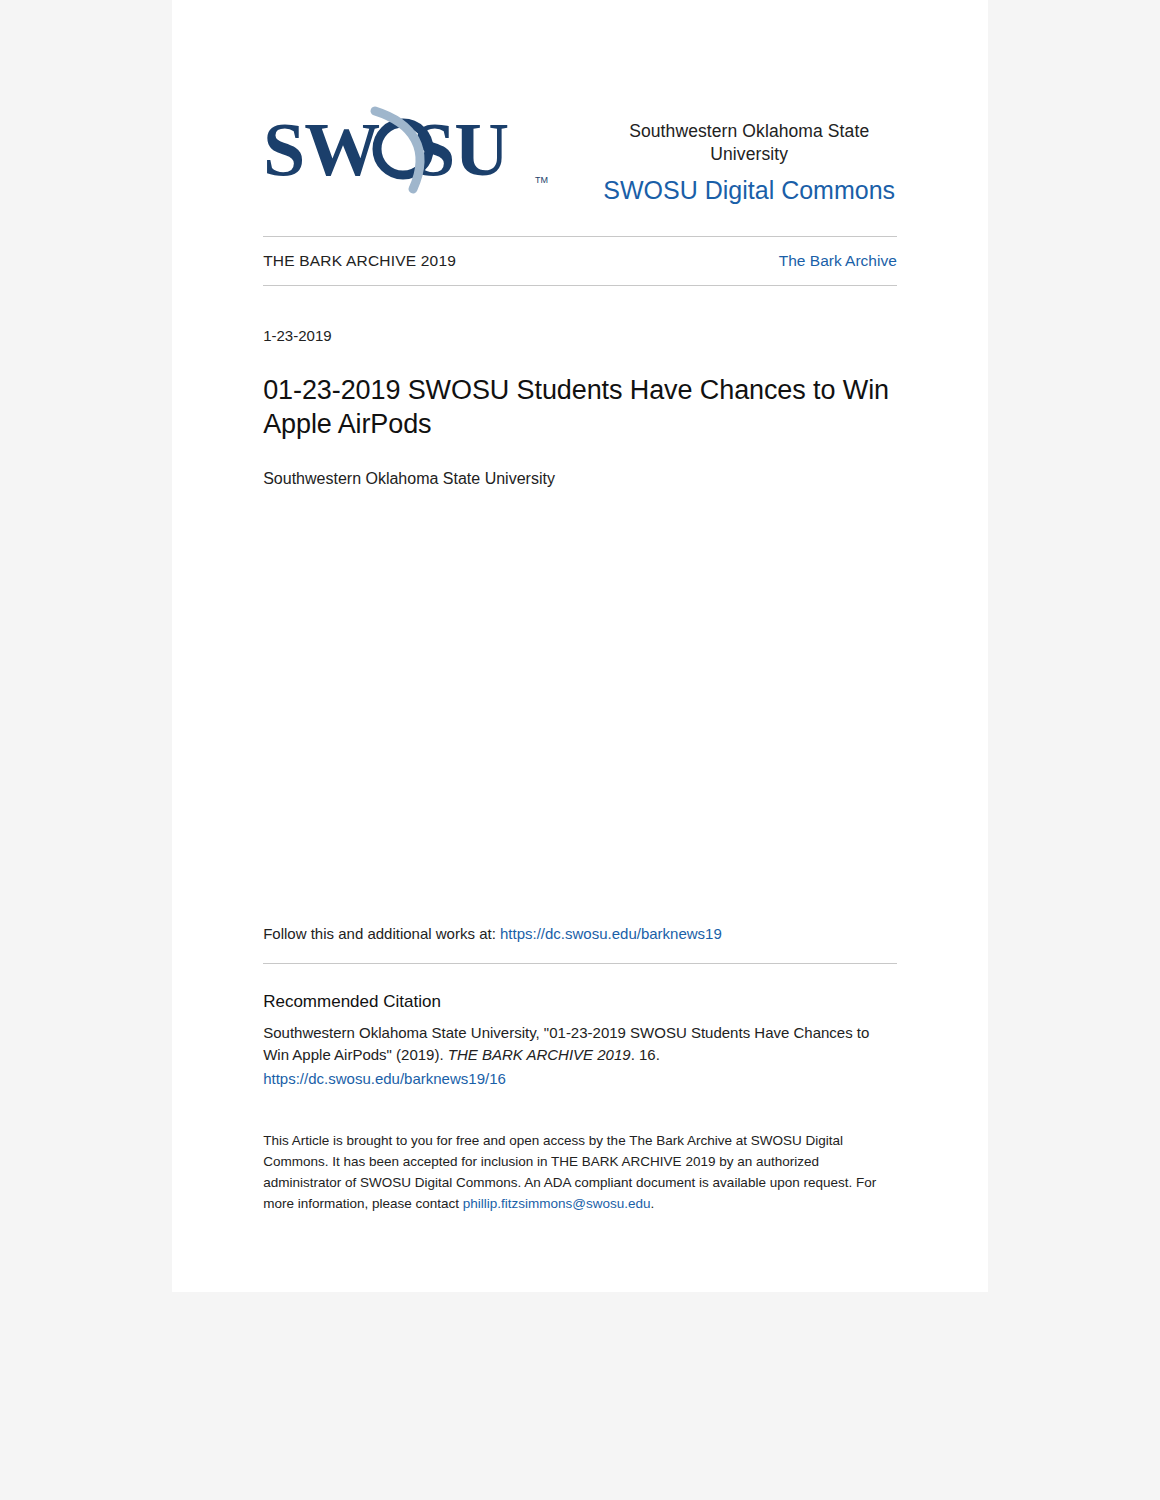SW SU TM
Southwestern Oklahoma State University
SWOSU Digital Commons
THE BARK ARCHIVE 2019
The Bark Archive
1-23-2019
01-23-2019 SWOSU Students Have Chances to Win Apple AirPods
Southwestern Oklahoma State University
Follow this and additional works at: https://dc.swosu.edu/barknews19
Recommended Citation
Southwestern Oklahoma State University, "01-23-2019 SWOSU Students Have Chances to Win Apple AirPods" (2019). THE BARK ARCHIVE 2019. 16. https://dc.swosu.edu/barknews19/16
This Article is brought to you for free and open access by the The Bark Archive at SWOSU Digital Commons. It has been accepted for inclusion in THE BARK ARCHIVE 2019 by an authorized administrator of SWOSU Digital Commons. An ADA compliant document is available upon request. For more information, please contact phillip.fitzsimmons@swosu.edu.